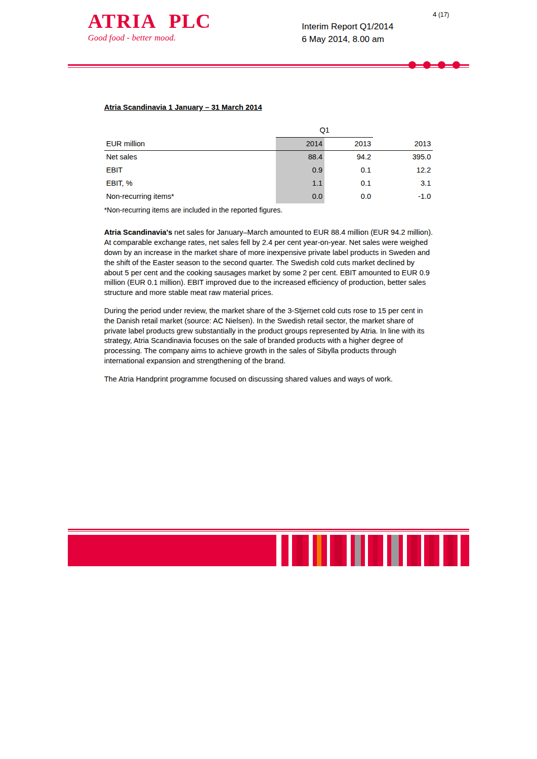ATRIA PLC
Good food - better mood.
4 (17)
Interim Report Q1/2014
6 May 2014, 8.00 am
Atria Scandinavia 1 January – 31 March 2014
| | Q1 | |
| EUR million | 2014 | 2013 | 2013 |
| Net sales | 88.4 | 94.2 | 395.0 |
| EBIT | 0.9 | 0.1 | 12.2 |
| EBIT, % | 1.1 | 0.1 | 3.1 |
| Non-recurring items* | 0.0 | 0.0 | -1.0 |
*Non-recurring items are included in the reported figures.
Atria Scandinavia's net sales for January–March amounted to EUR 88.4 million (EUR 94.2 million). At comparable exchange rates, net sales fell by 2.4 per cent year-on-year. Net sales were weighed down by an increase in the market share of more inexpensive private label products in Sweden and the shift of the Easter season to the second quarter. The Swedish cold cuts market declined by about 5 per cent and the cooking sausages market by some 2 per cent. EBIT amounted to EUR 0.9 million (EUR 0.1 million). EBIT improved due to the increased efficiency of production, better sales structure and more stable meat raw material prices.
During the period under review, the market share of the 3-Stjernet cold cuts rose to 15 per cent in the Danish retail market (source: AC Nielsen). In the Swedish retail sector, the market share of private label products grew substantially in the product groups represented by Atria. In line with its strategy, Atria Scandinavia focuses on the sale of branded products with a higher degree of processing. The company aims to achieve growth in the sales of Sibylla products through international expansion and strengthening of the brand.
The Atria Handprint programme focused on discussing shared values and ways of work.